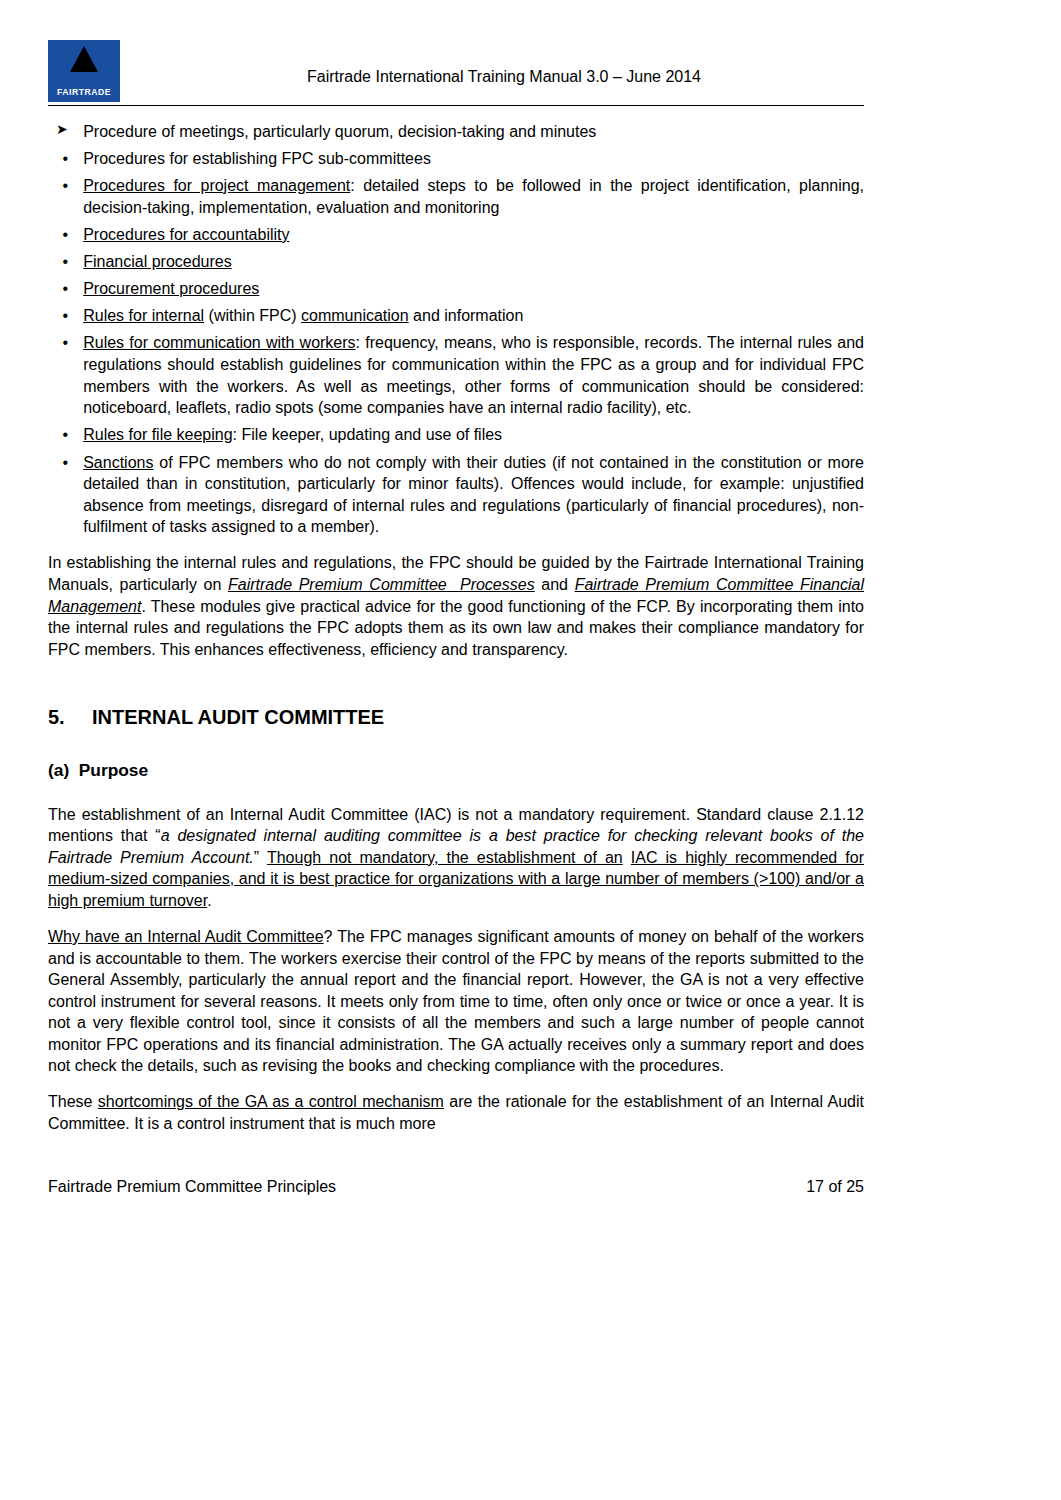Fairtrade International Training Manual 3.0 – June 2014
Procedure of meetings, particularly quorum, decision-taking and minutes
Procedures for establishing FPC sub-committees
Procedures for project management: detailed steps to be followed in the project identification, planning, decision-taking, implementation, evaluation and monitoring
Procedures for accountability
Financial procedures
Procurement procedures
Rules for internal (within FPC) communication and information
Rules for communication with workers: frequency, means, who is responsible, records. The internal rules and regulations should establish guidelines for communication within the FPC as a group and for individual FPC members with the workers. As well as meetings, other forms of communication should be considered: noticeboard, leaflets, radio spots (some companies have an internal radio facility), etc.
Rules for file keeping: File keeper, updating and use of files
Sanctions of FPC members who do not comply with their duties (if not contained in the constitution or more detailed than in constitution, particularly for minor faults). Offences would include, for example: unjustified absence from meetings, disregard of internal rules and regulations (particularly of financial procedures), non-fulfilment of tasks assigned to a member).
In establishing the internal rules and regulations, the FPC should be guided by the Fairtrade International Training Manuals, particularly on Fairtrade Premium Committee Processes and Fairtrade Premium Committee Financial Management. These modules give practical advice for the good functioning of the FCP. By incorporating them into the internal rules and regulations the FPC adopts them as its own law and makes their compliance mandatory for FPC members. This enhances effectiveness, efficiency and transparency.
5. INTERNAL AUDIT COMMITTEE
(a) Purpose
The establishment of an Internal Audit Committee (IAC) is not a mandatory requirement. Standard clause 2.1.12 mentions that “a designated internal auditing committee is a best practice for checking relevant books of the Fairtrade Premium Account.” Though not mandatory, the establishment of an IAC is highly recommended for medium-sized companies, and it is best practice for organizations with a large number of members (>100) and/or a high premium turnover.
Why have an Internal Audit Committee? The FPC manages significant amounts of money on behalf of the workers and is accountable to them. The workers exercise their control of the FPC by means of the reports submitted to the General Assembly, particularly the annual report and the financial report. However, the GA is not a very effective control instrument for several reasons. It meets only from time to time, often only once or twice or once a year. It is not a very flexible control tool, since it consists of all the members and such a large number of people cannot monitor FPC operations and its financial administration. The GA actually receives only a summary report and does not check the details, such as revising the books and checking compliance with the procedures.
These shortcomings of the GA as a control mechanism are the rationale for the establishment of an Internal Audit Committee. It is a control instrument that is much more
Fairtrade Premium Committee Principles 17 of 25